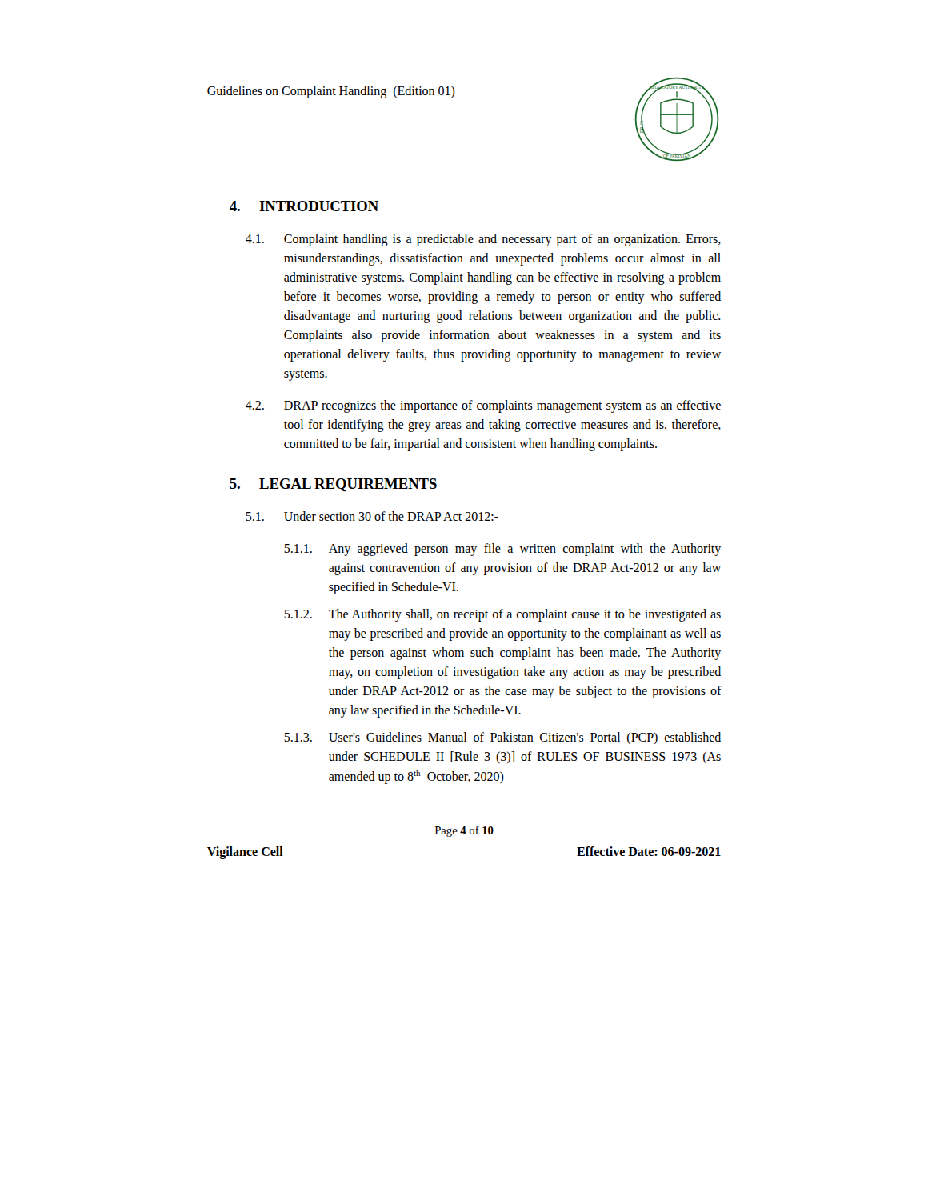Guidelines on Complaint Handling (Edition 01)
REGULATORY AUTHORITY OF PAKISTAN DRUG
4. INTRODUCTION
4.1. Complaint handling is a predictable and necessary part of an organization. Errors, misunderstandings, dissatisfaction and unexpected problems occur almost in all administrative systems. Complaint handling can be effective in resolving a problem before it becomes worse, providing a remedy to person or entity who suffered disadvantage and nurturing good relations between organization and the public. Complaints also provide information about weaknesses in a system and its operational delivery faults, thus providing opportunity to management to review systems.
4.2. DRAP recognizes the importance of complaints management system as an effective tool for identifying the grey areas and taking corrective measures and is, therefore, committed to be fair, impartial and consistent when handling complaints.
5. LEGAL REQUIREMENTS
5.1. Under section 30 of the DRAP Act 2012:-
5.1.1. Any aggrieved person may file a written complaint with the Authority against contravention of any provision of the DRAP Act-2012 or any law specified in Schedule-VI.
5.1.2. The Authority shall, on receipt of a complaint cause it to be investigated as may be prescribed and provide an opportunity to the complainant as well as the person against whom such complaint has been made. The Authority may, on completion of investigation take any action as may be prescribed under DRAP Act-2012 or as the case may be subject to the provisions of any law specified in the Schedule-VI.
5.1.3. User's Guidelines Manual of Pakistan Citizen's Portal (PCP) established under SCHEDULE II [Rule 3 (3)] of RULES OF BUSINESS 1973 (As amended up to 8th October, 2020)
Page 4 of 10
Vigilance Cell Effective Date: 06-09-2021